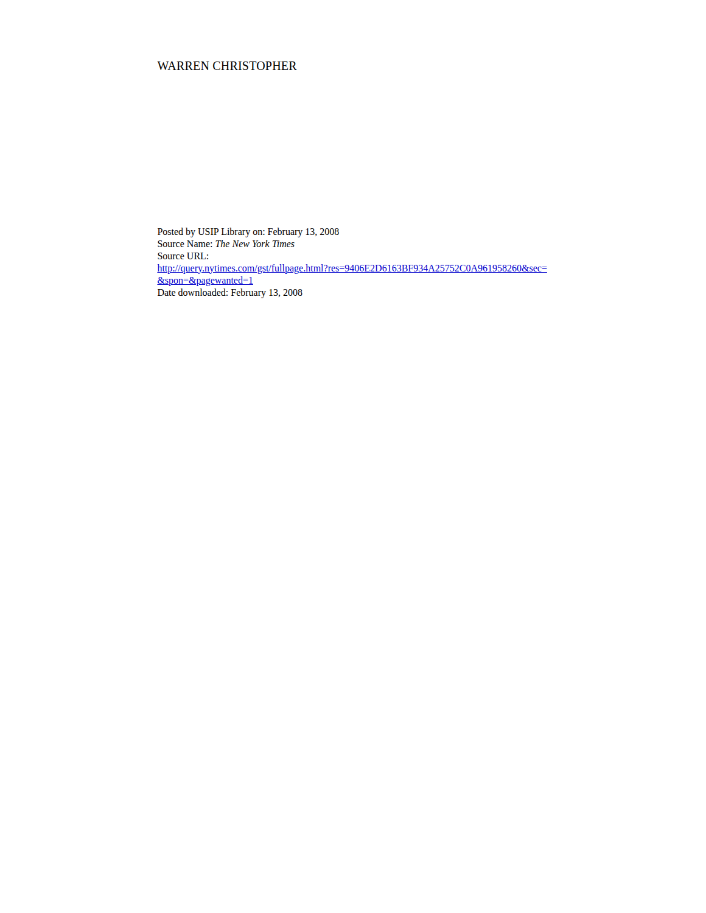WARREN CHRISTOPHER
Posted by USIP Library on: February 13, 2008
Source Name: The New York Times
Source URL:
http://query.nytimes.com/gst/fullpage.html?res=9406E2D6163BF934A25752C0A961958260&sec=&spon=&pagewanted=1
Date downloaded: February 13, 2008